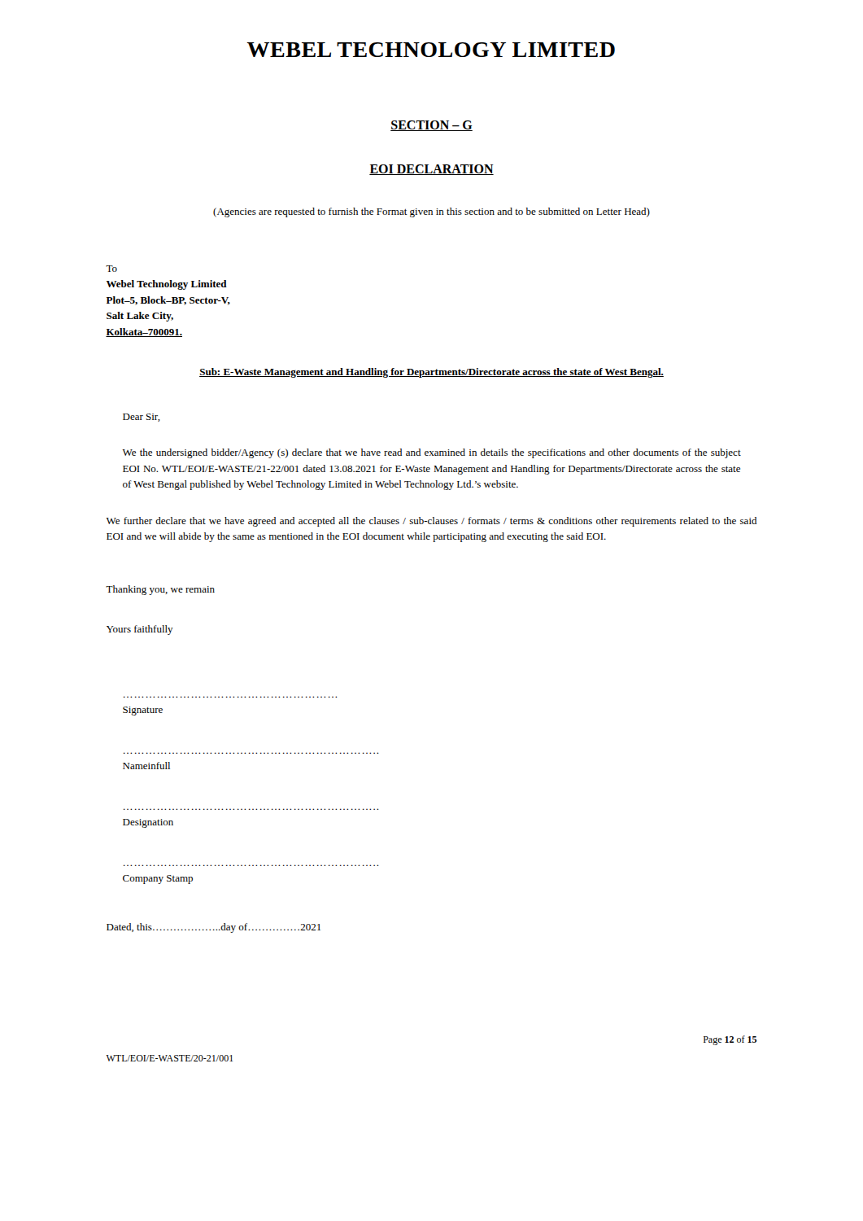WEBEL TECHNOLOGY LIMITED
SECTION – G
EOI DECLARATION
(Agencies are requested to furnish the Format given in this section and to be submitted on Letter Head)
To
Webel Technology Limited
Plot–5, Block–BP, Sector-V,
Salt Lake City,
Kolkata–700091.
Sub: E-Waste Management and Handling for Departments/Directorate across the state of West Bengal.
Dear Sir,
We the undersigned bidder/Agency (s) declare that we have read and examined in details the specifications and other documents of the subject EOI No. WTL/EOI/E-WASTE/21-22/001 dated 13.08.2021 for E-Waste Management and Handling for Departments/Directorate across the state of West Bengal published by Webel Technology Limited in Webel Technology Ltd.’s website.
We further declare that we have agreed and accepted all the clauses / sub-clauses / formats / terms & conditions other requirements related to the said EOI and we will abide by the same as mentioned in the EOI document while participating and executing the said EOI.
Thanking you, we remain
Yours faithfully
………………………………………………… Signature
………………………………………………………….. Nameinfull
………………………………………………………….. Designation
………………………………………………………….. Company Stamp
Dated, this………………..day of……………2021
Page 12 of 15
WTL/EOI/E-WASTE/20-21/001